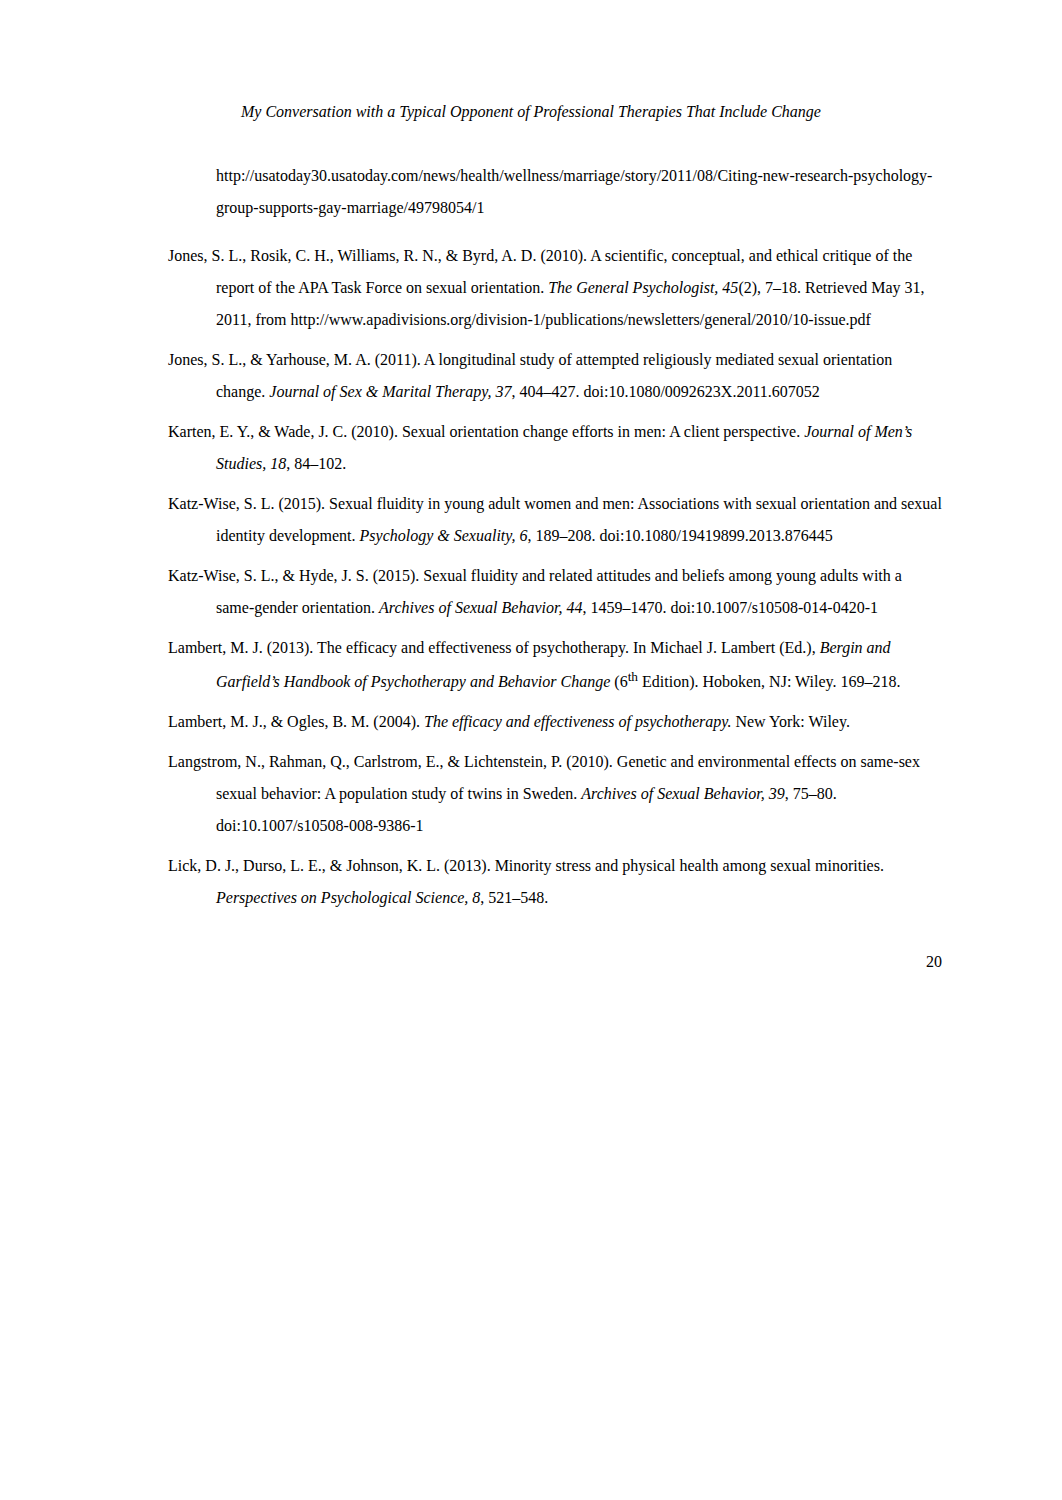My Conversation with a Typical Opponent of Professional Therapies That Include Change
http://usatoday30.usatoday.com/news/health/wellness/marriage/story/2011/08/Citing-new-research-psychology-group-supports-gay-marriage/49798054/1
Jones, S. L., Rosik, C. H., Williams, R. N., & Byrd, A. D. (2010). A scientific, conceptual, and ethical critique of the report of the APA Task Force on sexual orientation. The General Psychologist, 45(2), 7–18. Retrieved May 31, 2011, from http://www.apadivisions.org/division-1/publications/newsletters/general/2010/10-issue.pdf
Jones, S. L., & Yarhouse, M. A. (2011). A longitudinal study of attempted religiously mediated sexual orientation change. Journal of Sex & Marital Therapy, 37, 404–427. doi:10.1080/0092623X.2011.607052
Karten, E. Y., & Wade, J. C. (2010). Sexual orientation change efforts in men: A client perspective. Journal of Men’s Studies, 18, 84–102.
Katz-Wise, S. L. (2015). Sexual fluidity in young adult women and men: Associations with sexual orientation and sexual identity development. Psychology & Sexuality, 6, 189–208. doi:10.1080/19419899.2013.876445
Katz-Wise, S. L., & Hyde, J. S. (2015). Sexual fluidity and related attitudes and beliefs among young adults with a same-gender orientation. Archives of Sexual Behavior, 44, 1459–1470. doi:10.1007/s10508-014-0420-1
Lambert, M. J. (2013). The efficacy and effectiveness of psychotherapy. In Michael J. Lambert (Ed.), Bergin and Garfield’s Handbook of Psychotherapy and Behavior Change (6th Edition). Hoboken, NJ: Wiley. 169–218.
Lambert, M. J., & Ogles, B. M. (2004). The efficacy and effectiveness of psychotherapy. New York: Wiley.
Langstrom, N., Rahman, Q., Carlstrom, E., & Lichtenstein, P. (2010). Genetic and environmental effects on same-sex sexual behavior: A population study of twins in Sweden. Archives of Sexual Behavior, 39, 75–80. doi:10.1007/s10508-008-9386-1
Lick, D. J., Durso, L. E., & Johnson, K. L. (2013). Minority stress and physical health among sexual minorities. Perspectives on Psychological Science, 8, 521–548.
20